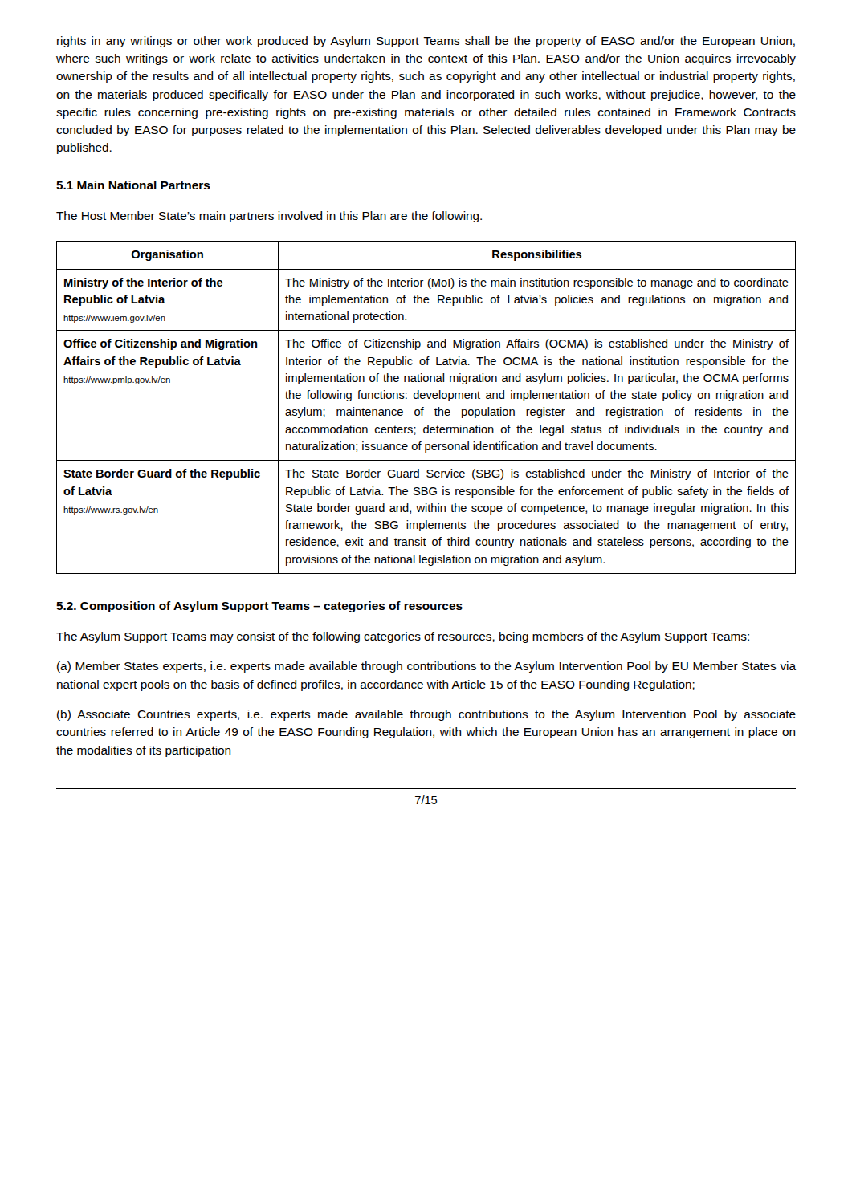rights in any writings or other work produced by Asylum Support Teams shall be the property of EASO and/or the European Union, where such writings or work relate to activities undertaken in the context of this Plan. EASO and/or the Union acquires irrevocably ownership of the results and of all intellectual property rights, such as copyright and any other intellectual or industrial property rights, on the materials produced specifically for EASO under the Plan and incorporated in such works, without prejudice, however, to the specific rules concerning pre-existing rights on pre-existing materials or other detailed rules contained in Framework Contracts concluded by EASO for purposes related to the implementation of this Plan. Selected deliverables developed under this Plan may be published.
5.1 Main National Partners
The Host Member State’s main partners involved in this Plan are the following.
| Organisation | Responsibilities |
| --- | --- |
| Ministry of the Interior of the Republic of Latvia https://www.iem.gov.lv/en | The Ministry of the Interior (MoI) is the main institution responsible to manage and to coordinate the implementation of the Republic of Latvia’s policies and regulations on migration and international protection. |
| Office of Citizenship and Migration Affairs of the Republic of Latvia https://www.pmlp.gov.lv/en | The Office of Citizenship and Migration Affairs (OCMA) is established under the Ministry of Interior of the Republic of Latvia. The OCMA is the national institution responsible for the implementation of the national migration and asylum policies. In particular, the OCMA performs the following functions: development and implementation of the state policy on migration and asylum; maintenance of the population register and registration of residents in the accommodation centers; determination of the legal status of individuals in the country and naturalization; issuance of personal identification and travel documents. |
| State Border Guard of the Republic of Latvia https://www.rs.gov.lv/en | The State Border Guard Service (SBG) is established under the Ministry of Interior of the Republic of Latvia. The SBG is responsible for the enforcement of public safety in the fields of State border guard and, within the scope of competence, to manage irregular migration. In this framework, the SBG implements the procedures associated to the management of entry, residence, exit and transit of third country nationals and stateless persons, according to the provisions of the national legislation on migration and asylum. |
5.2. Composition of Asylum Support Teams – categories of resources
The Asylum Support Teams may consist of the following categories of resources, being members of the Asylum Support Teams:
(a) Member States experts, i.e. experts made available through contributions to the Asylum Intervention Pool by EU Member States via national expert pools on the basis of defined profiles, in accordance with Article 15 of the EASO Founding Regulation;
(b) Associate Countries experts, i.e. experts made available through contributions to the Asylum Intervention Pool by associate countries referred to in Article 49 of the EASO Founding Regulation, with which the European Union has an arrangement in place on the modalities of its participation
7/15